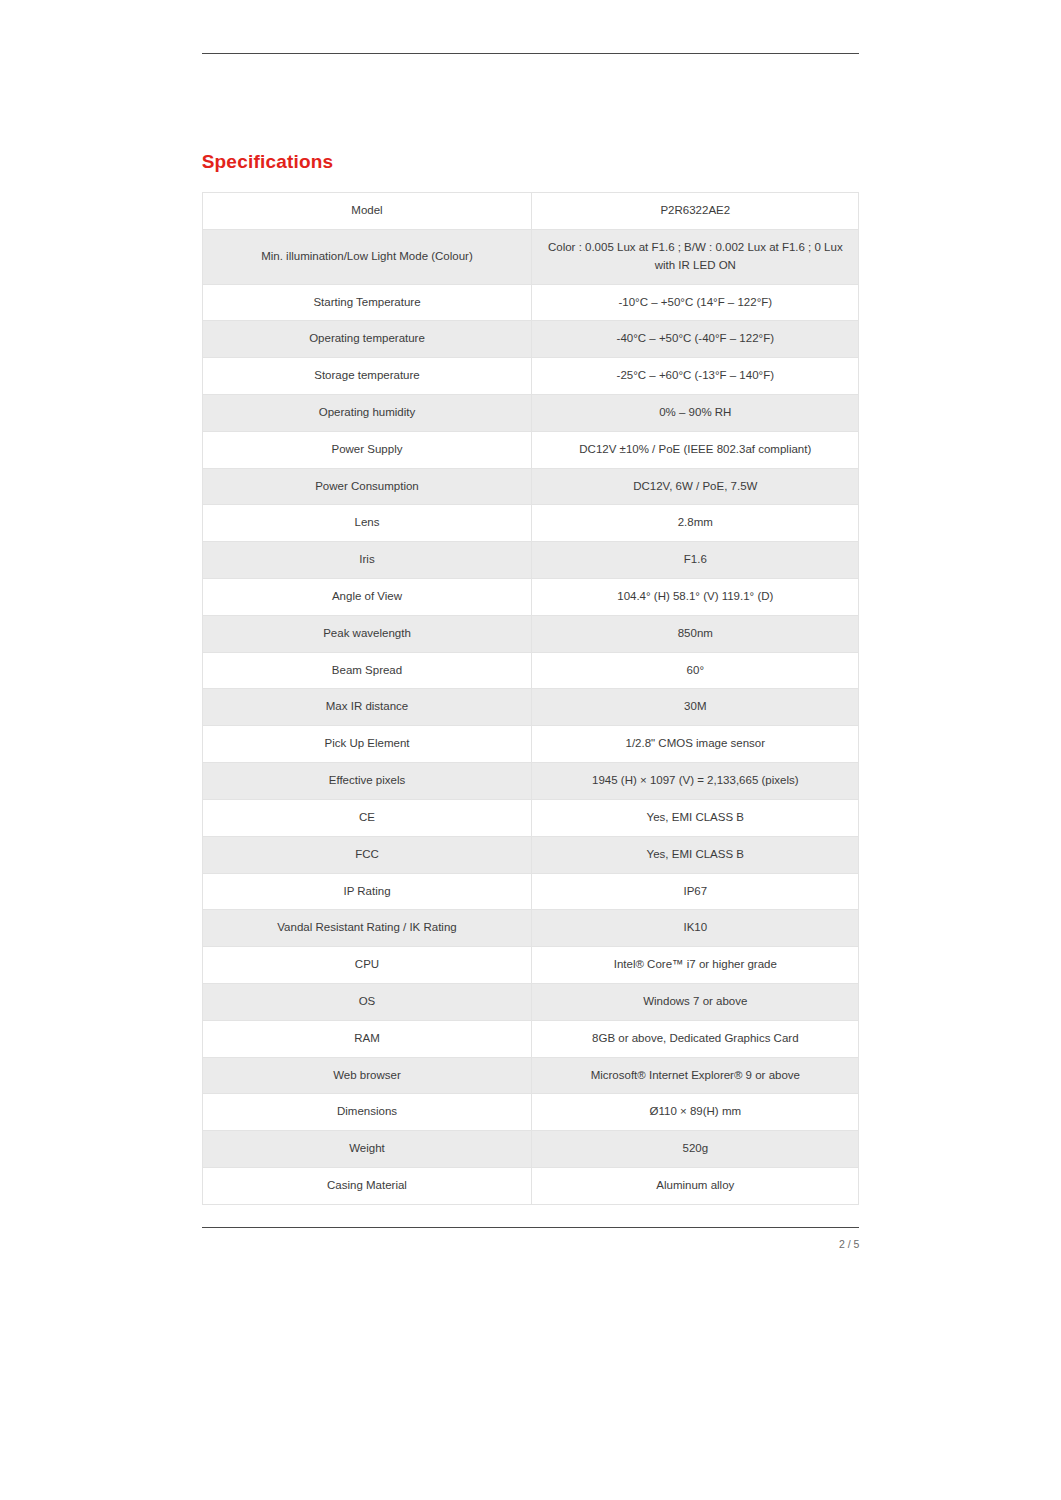Specifications
| Model | P2R6322AE2 |
| Min. illumination/Low Light Mode (Colour) | Color : 0.005 Lux at F1.6 ; B/W : 0.002 Lux at F1.6 ; 0 Lux with IR LED ON |
| Starting Temperature | -10°C – +50°C (14°F – 122°F) |
| Operating temperature | -40°C – +50°C (-40°F – 122°F) |
| Storage temperature | -25°C – +60°C (-13°F – 140°F) |
| Operating humidity | 0% – 90% RH |
| Power Supply | DC12V ±10% / PoE (IEEE 802.3af compliant) |
| Power Consumption | DC12V, 6W / PoE, 7.5W |
| Lens | 2.8mm |
| Iris | F1.6 |
| Angle of View | 104.4° (H) 58.1° (V) 119.1° (D) |
| Peak wavelength | 850nm |
| Beam Spread | 60° |
| Max IR distance | 30M |
| Pick Up Element | 1/2.8" CMOS image sensor |
| Effective pixels | 1945 (H) × 1097 (V) = 2,133,665 (pixels) |
| CE | Yes, EMI CLASS B |
| FCC | Yes, EMI CLASS B |
| IP Rating | IP67 |
| Vandal Resistant Rating / IK Rating | IK10 |
| CPU | Intel® Core™ i7 or higher grade |
| OS | Windows 7 or above |
| RAM | 8GB or above, Dedicated Graphics Card |
| Web browser | Microsoft® Internet Explorer® 9 or above |
| Dimensions | Ø110 × 89(H) mm |
| Weight | 520g |
| Casing Material | Aluminum alloy |
2 / 5